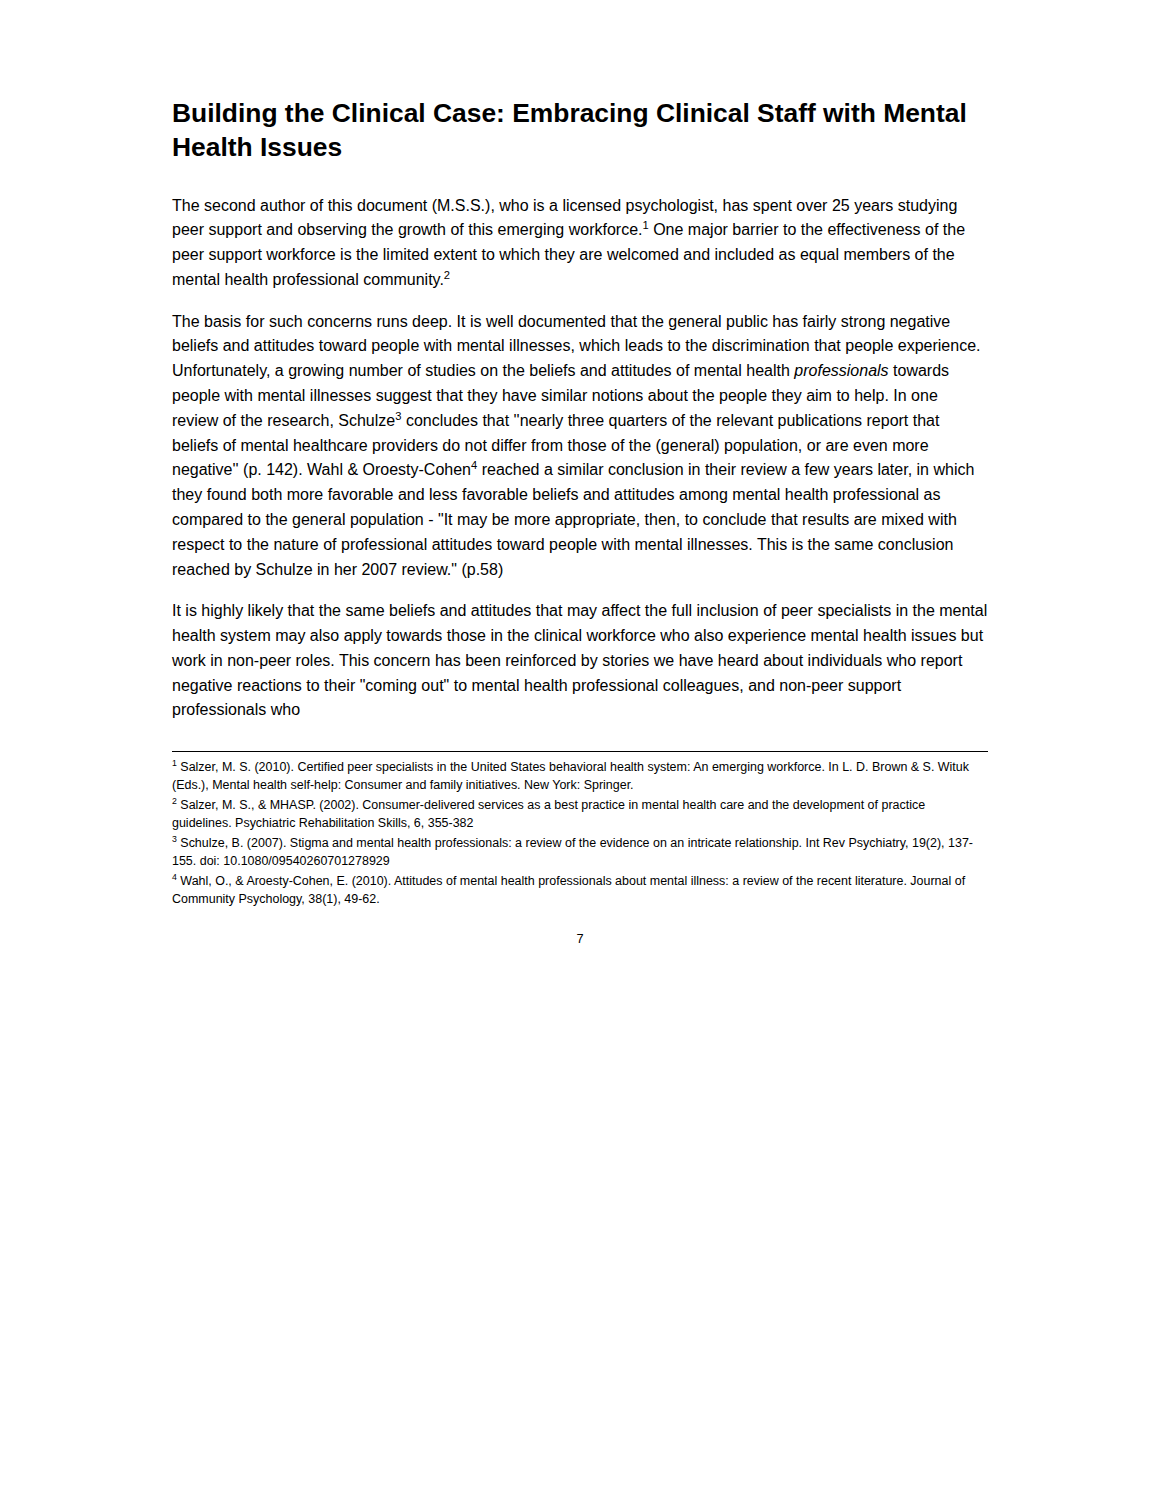Building the Clinical Case: Embracing Clinical Staff with Mental Health Issues
The second author of this document (M.S.S.), who is a licensed psychologist, has spent over 25 years studying peer support and observing the growth of this emerging workforce.1 One major barrier to the effectiveness of the peer support workforce is the limited extent to which they are welcomed and included as equal members of the mental health professional community.2
The basis for such concerns runs deep. It is well documented that the general public has fairly strong negative beliefs and attitudes toward people with mental illnesses, which leads to the discrimination that people experience. Unfortunately, a growing number of studies on the beliefs and attitudes of mental health professionals towards people with mental illnesses suggest that they have similar notions about the people they aim to help. In one review of the research, Schulze3 concludes that ''nearly three quarters of the relevant publications report that beliefs of mental healthcare providers do not differ from those of the (general) population, or are even more negative'' (p. 142). Wahl & Oroesty-Cohen4 reached a similar conclusion in their review a few years later, in which they found both more favorable and less favorable beliefs and attitudes among mental health professional as compared to the general population - "It may be more appropriate, then, to conclude that results are mixed with respect to the nature of professional attitudes toward people with mental illnesses. This is the same conclusion reached by Schulze in her 2007 review." (p.58)
It is highly likely that the same beliefs and attitudes that may affect the full inclusion of peer specialists in the mental health system may also apply towards those in the clinical workforce who also experience mental health issues but work in non-peer roles. This concern has been reinforced by stories we have heard about individuals who report negative reactions to their "coming out" to mental health professional colleagues, and non-peer support professionals who
1 Salzer, M. S. (2010). Certified peer specialists in the United States behavioral health system: An emerging workforce. In L. D. Brown & S. Wituk (Eds.), Mental health self-help: Consumer and family initiatives. New York: Springer.
2 Salzer, M. S., & MHASP. (2002). Consumer-delivered services as a best practice in mental health care and the development of practice guidelines. Psychiatric Rehabilitation Skills, 6, 355-382
3 Schulze, B. (2007). Stigma and mental health professionals: a review of the evidence on an intricate relationship. Int Rev Psychiatry, 19(2), 137-155. doi: 10.1080/09540260701278929
4 Wahl, O., & Aroesty-Cohen, E. (2010). Attitudes of mental health professionals about mental illness: a review of the recent literature. Journal of Community Psychology, 38(1), 49-62.
7